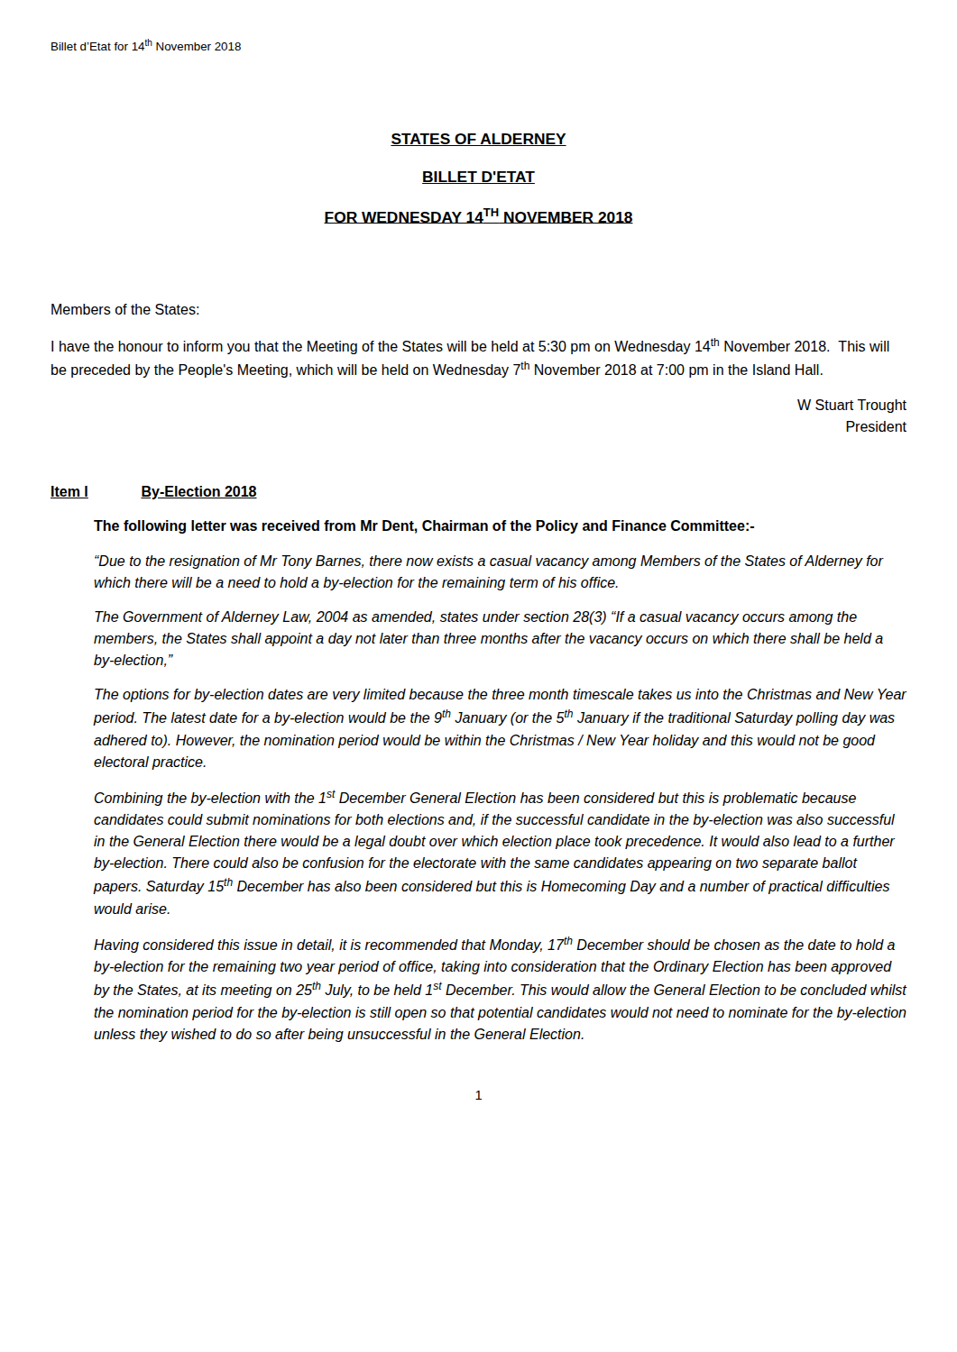Billet d’Etat for 14th November 2018
STATES OF ALDERNEY
BILLET D'ETAT
FOR WEDNESDAY 14TH NOVEMBER 2018
Members of the States:
I have the honour to inform you that the Meeting of the States will be held at 5:30 pm on Wednesday 14th November 2018. This will be preceded by the People's Meeting, which will be held on Wednesday 7th November 2018 at 7:00 pm in the Island Hall.
W Stuart Trought
President
Item l By-Election 2018
The following letter was received from Mr Dent, Chairman of the Policy and Finance Committee:-
“Due to the resignation of Mr Tony Barnes, there now exists a casual vacancy among Members of the States of Alderney for which there will be a need to hold a by-election for the remaining term of his office.
The Government of Alderney Law, 2004 as amended, states under section 28(3) “If a casual vacancy occurs among the members, the States shall appoint a day not later than three months after the vacancy occurs on which there shall be held a by-election,”
The options for by-election dates are very limited because the three month timescale takes us into the Christmas and New Year period. The latest date for a by-election would be the 9th January (or the 5th January if the traditional Saturday polling day was adhered to). However, the nomination period would be within the Christmas / New Year holiday and this would not be good electoral practice.
Combining the by-election with the 1st December General Election has been considered but this is problematic because candidates could submit nominations for both elections and, if the successful candidate in the by-election was also successful in the General Election there would be a legal doubt over which election place took precedence. It would also lead to a further by-election. There could also be confusion for the electorate with the same candidates appearing on two separate ballot papers. Saturday 15th December has also been considered but this is Homecoming Day and a number of practical difficulties would arise.
Having considered this issue in detail, it is recommended that Monday, 17th December should be chosen as the date to hold a by-election for the remaining two year period of office, taking into consideration that the Ordinary Election has been approved by the States, at its meeting on 25th July, to be held 1st December. This would allow the General Election to be concluded whilst the nomination period for the by-election is still open so that potential candidates would not need to nominate for the by-election unless they wished to do so after being unsuccessful in the General Election.
1